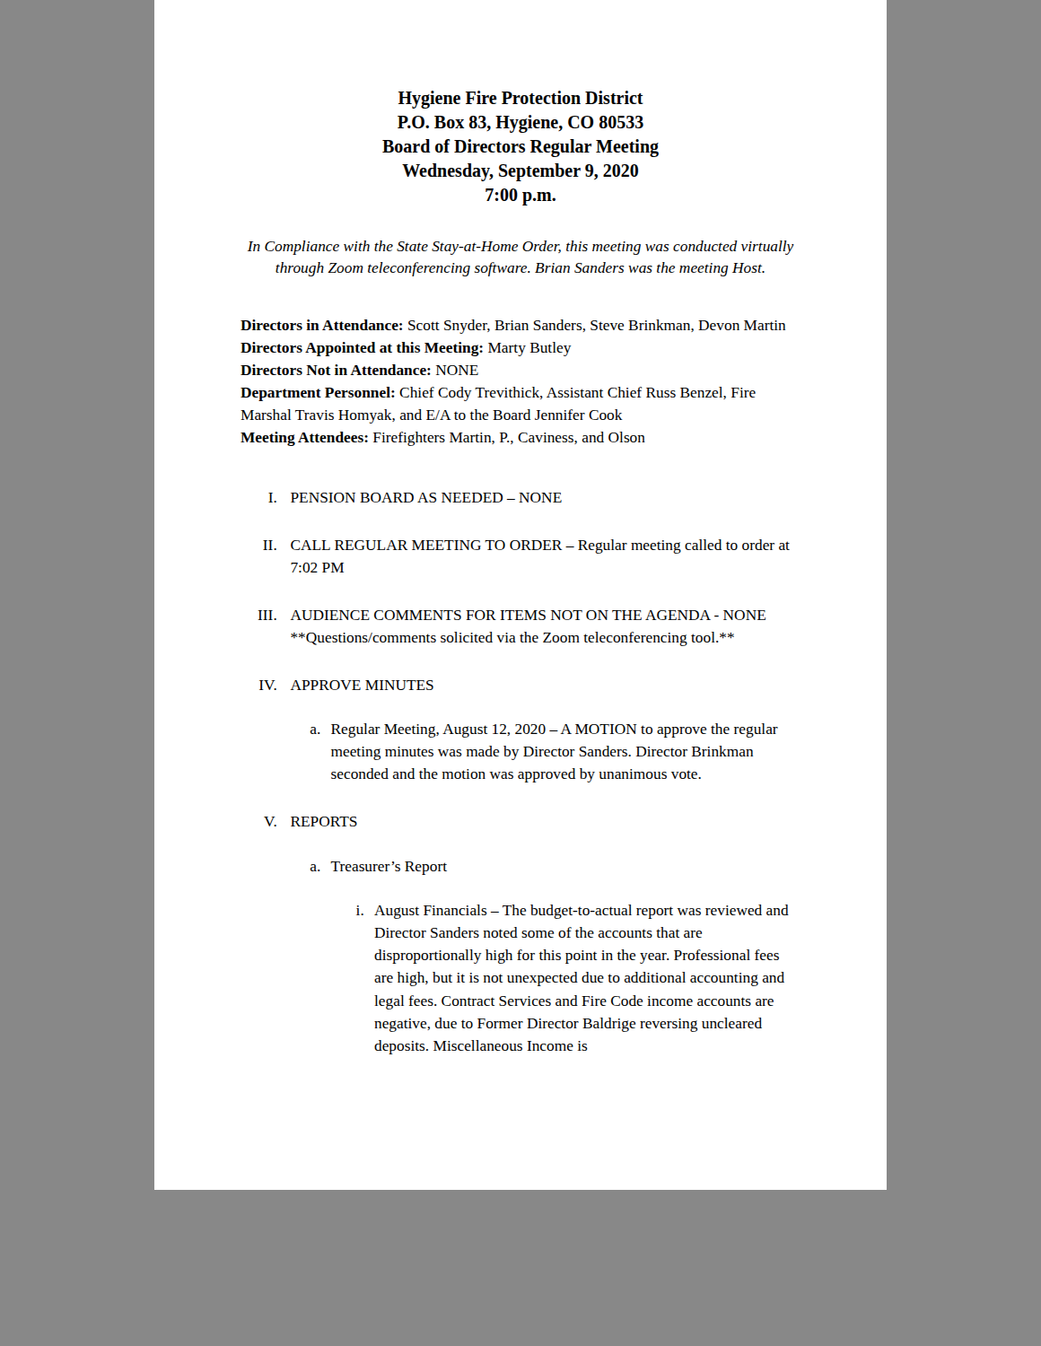Hygiene Fire Protection District
P.O. Box 83, Hygiene, CO 80533
Board of Directors Regular Meeting
Wednesday, September 9, 2020
7:00 p.m.
In Compliance with the State Stay-at-Home Order, this meeting was conducted virtually through Zoom teleconferencing software. Brian Sanders was the meeting Host.
Directors in Attendance: Scott Snyder, Brian Sanders, Steve Brinkman, Devon Martin
Directors Appointed at this Meeting: Marty Butley
Directors Not in Attendance: NONE
Department Personnel: Chief Cody Trevithick, Assistant Chief Russ Benzel, Fire Marshal Travis Homyak, and E/A to the Board Jennifer Cook
Meeting Attendees: Firefighters Martin, P., Caviness, and Olson
PENSION BOARD AS NEEDED – NONE
CALL REGULAR MEETING TO ORDER – Regular meeting called to order at 7:02 PM
AUDIENCE COMMENTS FOR ITEMS NOT ON THE AGENDA - NONE
**Questions/comments solicited via the Zoom teleconferencing tool.**
APPROVE MINUTES
Regular Meeting, August 12, 2020 – A MOTION to approve the regular meeting minutes was made by Director Sanders. Director Brinkman seconded and the motion was approved by unanimous vote.
REPORTS
Treasurer’s Report
August Financials – The budget-to-actual report was reviewed and Director Sanders noted some of the accounts that are disproportionally high for this point in the year. Professional fees are high, but it is not unexpected due to additional accounting and legal fees. Contract Services and Fire Code income accounts are negative, due to Former Director Baldrige reversing uncleared deposits. Miscellaneous Income is